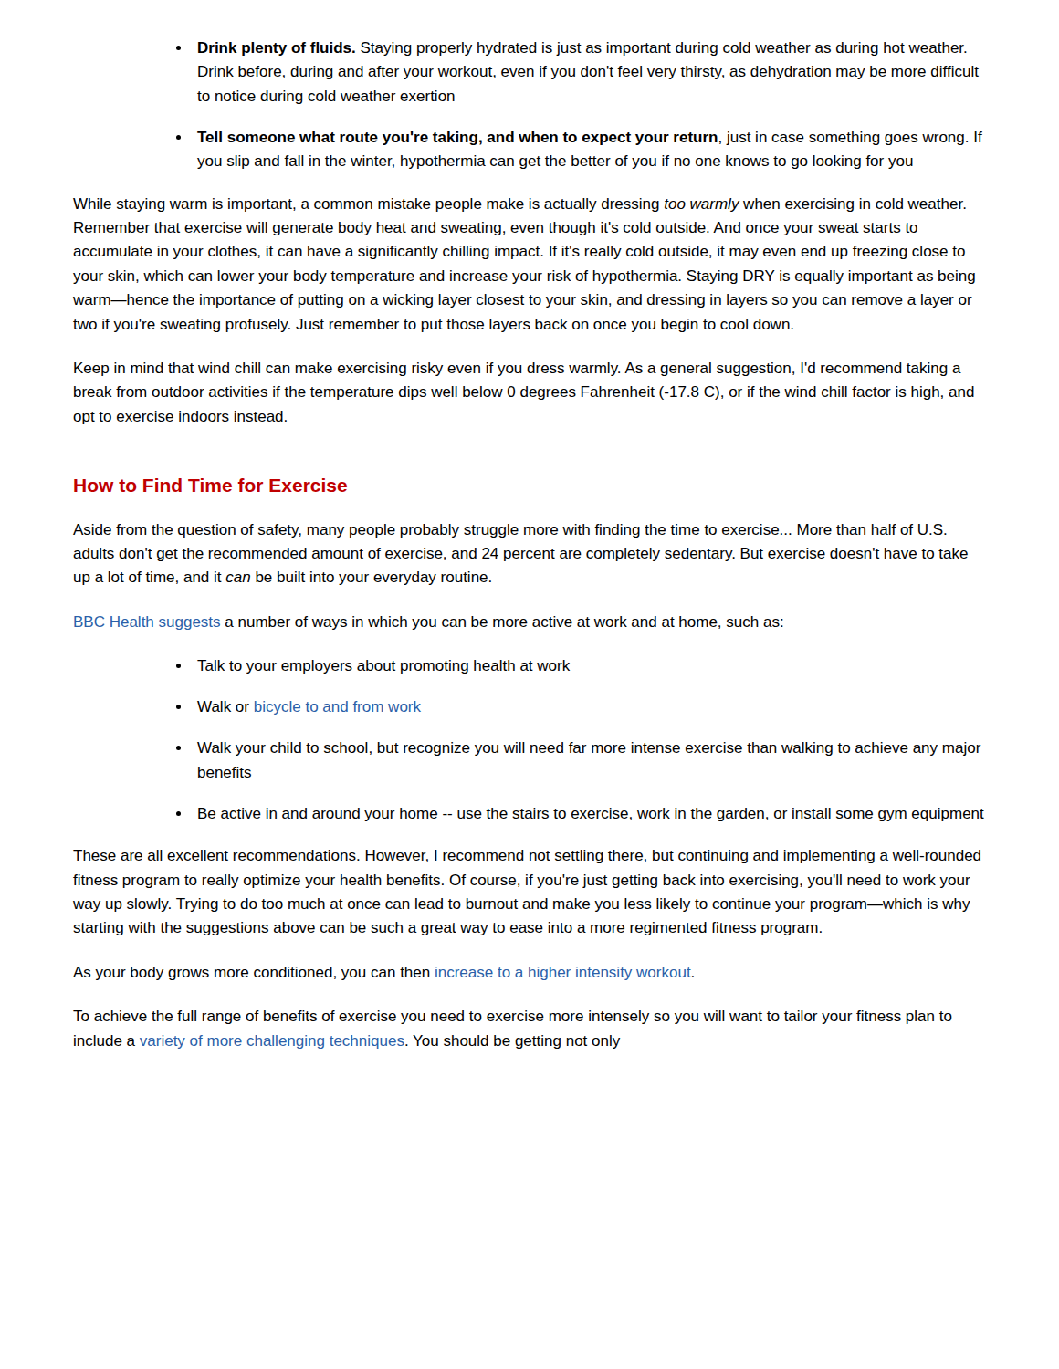Drink plenty of fluids. Staying properly hydrated is just as important during cold weather as during hot weather. Drink before, during and after your workout, even if you don't feel very thirsty, as dehydration may be more difficult to notice during cold weather exertion
Tell someone what route you're taking, and when to expect your return, just in case something goes wrong. If you slip and fall in the winter, hypothermia can get the better of you if no one knows to go looking for you
While staying warm is important, a common mistake people make is actually dressing too warmly when exercising in cold weather. Remember that exercise will generate body heat and sweating, even though it's cold outside. And once your sweat starts to accumulate in your clothes, it can have a significantly chilling impact. If it's really cold outside, it may even end up freezing close to your skin, which can lower your body temperature and increase your risk of hypothermia. Staying DRY is equally important as being warm—hence the importance of putting on a wicking layer closest to your skin, and dressing in layers so you can remove a layer or two if you're sweating profusely. Just remember to put those layers back on once you begin to cool down.
Keep in mind that wind chill can make exercising risky even if you dress warmly. As a general suggestion, I'd recommend taking a break from outdoor activities if the temperature dips well below 0 degrees Fahrenheit (-17.8 C), or if the wind chill factor is high, and opt to exercise indoors instead.
How to Find Time for Exercise
Aside from the question of safety, many people probably struggle more with finding the time to exercise... More than half of U.S. adults don't get the recommended amount of exercise, and 24 percent are completely sedentary. But exercise doesn't have to take up a lot of time, and it can be built into your everyday routine.
BBC Health suggests a number of ways in which you can be more active at work and at home, such as:
Talk to your employers about promoting health at work
Walk or bicycle to and from work
Walk your child to school, but recognize you will need far more intense exercise than walking to achieve any major benefits
Be active in and around your home -- use the stairs to exercise, work in the garden, or install some gym equipment
These are all excellent recommendations. However, I recommend not settling there, but continuing and implementing a well-rounded fitness program to really optimize your health benefits. Of course, if you're just getting back into exercising, you'll need to work your way up slowly. Trying to do too much at once can lead to burnout and make you less likely to continue your program—which is why starting with the suggestions above can be such a great way to ease into a more regimented fitness program.
As your body grows more conditioned, you can then increase to a higher intensity workout.
To achieve the full range of benefits of exercise you need to exercise more intensely so you will want to tailor your fitness plan to include a variety of more challenging techniques. You should be getting not only